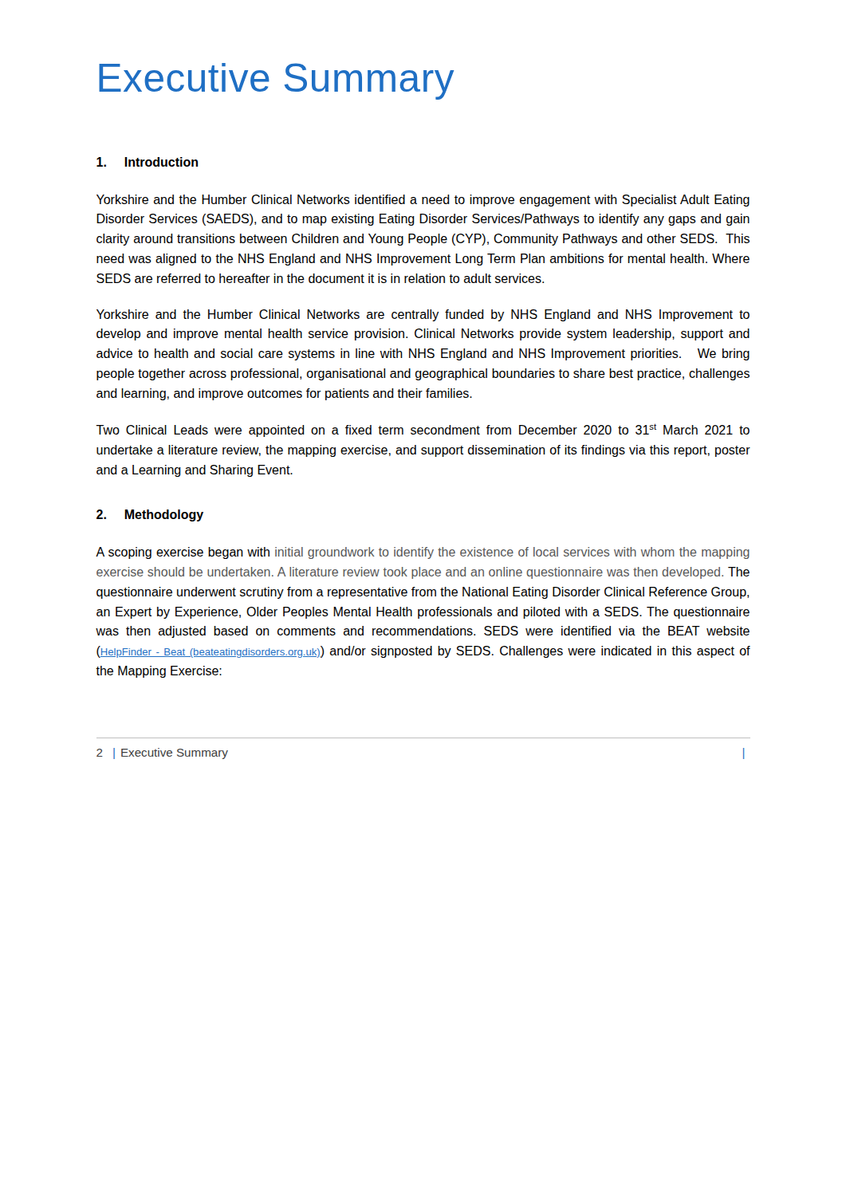Executive Summary
1. Introduction
Yorkshire and the Humber Clinical Networks identified a need to improve engagement with Specialist Adult Eating Disorder Services (SAEDS), and to map existing Eating Disorder Services/Pathways to identify any gaps and gain clarity around transitions between Children and Young People (CYP), Community Pathways and other SEDS. This need was aligned to the NHS England and NHS Improvement Long Term Plan ambitions for mental health. Where SEDS are referred to hereafter in the document it is in relation to adult services.
Yorkshire and the Humber Clinical Networks are centrally funded by NHS England and NHS Improvement to develop and improve mental health service provision. Clinical Networks provide system leadership, support and advice to health and social care systems in line with NHS England and NHS Improvement priorities. We bring people together across professional, organisational and geographical boundaries to share best practice, challenges and learning, and improve outcomes for patients and their families.
Two Clinical Leads were appointed on a fixed term secondment from December 2020 to 31st March 2021 to undertake a literature review, the mapping exercise, and support dissemination of its findings via this report, poster and a Learning and Sharing Event.
2. Methodology
A scoping exercise began with initial groundwork to identify the existence of local services with whom the mapping exercise should be undertaken. A literature review took place and an online questionnaire was then developed. The questionnaire underwent scrutiny from a representative from the National Eating Disorder Clinical Reference Group, an Expert by Experience, Older Peoples Mental Health professionals and piloted with a SEDS. The questionnaire was then adjusted based on comments and recommendations. SEDS were identified via the BEAT website (HelpFinder - Beat (beateatingdisorders.org.uk)) and/or signposted by SEDS. Challenges were indicated in this aspect of the Mapping Exercise:
2|Executive Summary
|